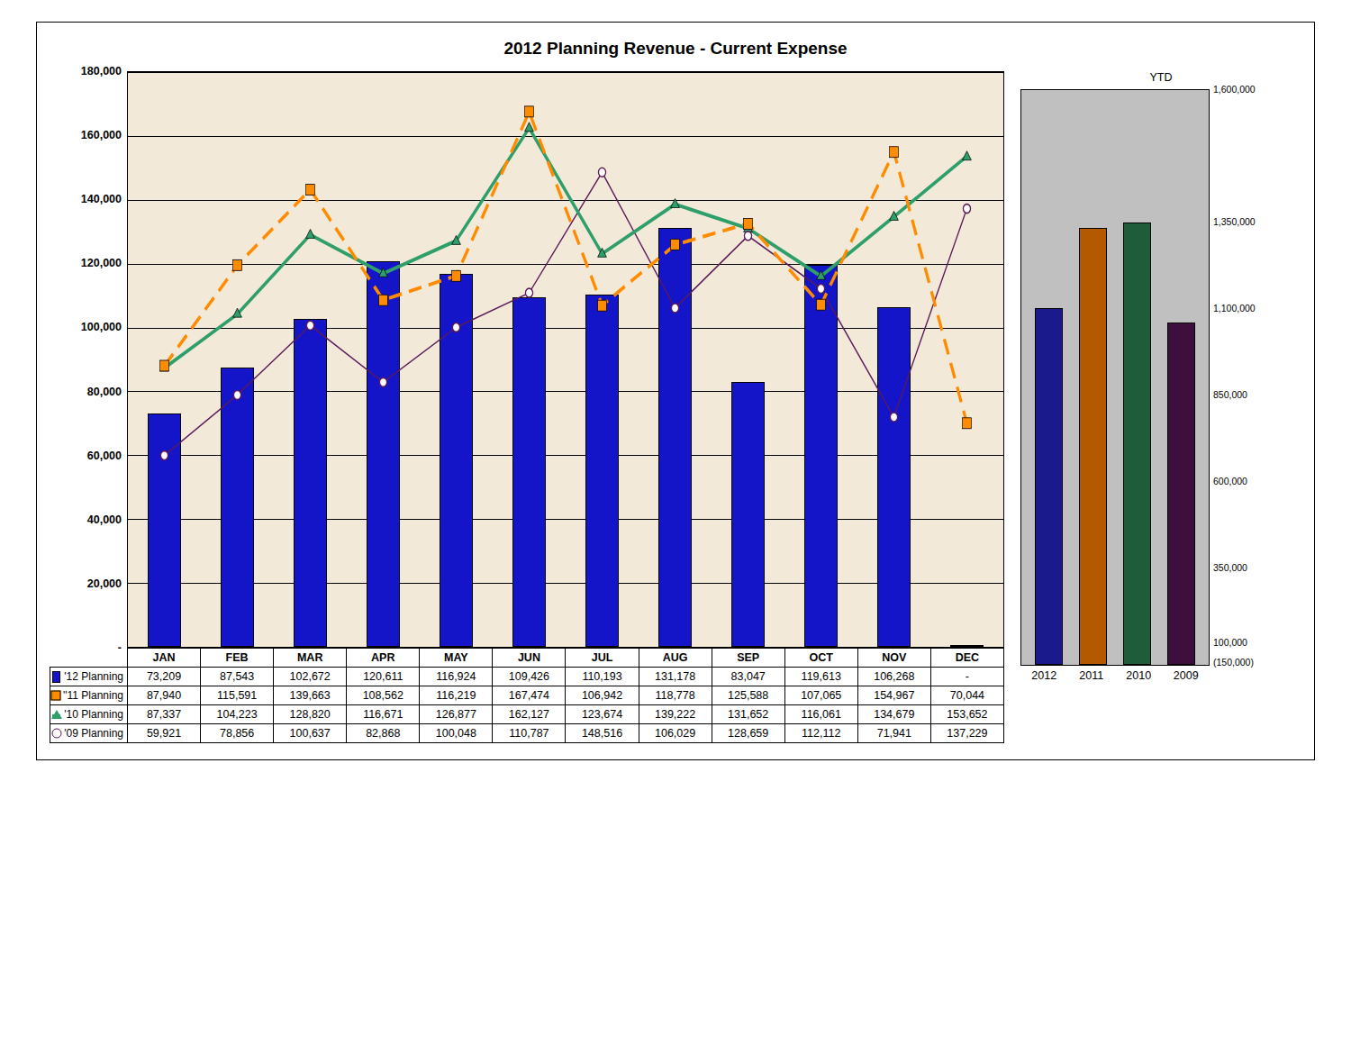2012 Planning Revenue - Current Expense
180,000
160,000
140,000
120,000
100,000
80,000
60,000
40,000
20,000
-
| | JAN | FEB | MAR | APR | MAY | JUN | JUL | AUG | SEP | OCT | NOV | DEC |
| '12 Planning | 73,209 | 87,543 | 102,672 | 120,611 | 116,924 | 109,426 | 110,193 | 131,178 | 83,047 | 119,613 | 106,268 | - |
| ''11 Planning | 87,940 | 115,591 | 139,663 | 108,562 | 116,219 | 167,474 | 106,942 | 118,778 | 125,588 | 107,065 | 154,967 | 70,044 |
| '10 Planning | 87,337 | 104,223 | 128,820 | 116,671 | 126,877 | 162,127 | 123,674 | 139,222 | 131,652 | 116,061 | 134,679 | 153,652 |
| '09 Planning | 59,921 | 78,856 | 100,637 | 82,868 | 100,048 | 110,787 | 148,516 | 106,029 | 128,659 | 112,112 | 71,941 | 137,229 |
YTD
1,600,000
1,350,000
1,100,000
850,000
600,000
350,000
100,000
(150,000)
2012
2011
2010
2009